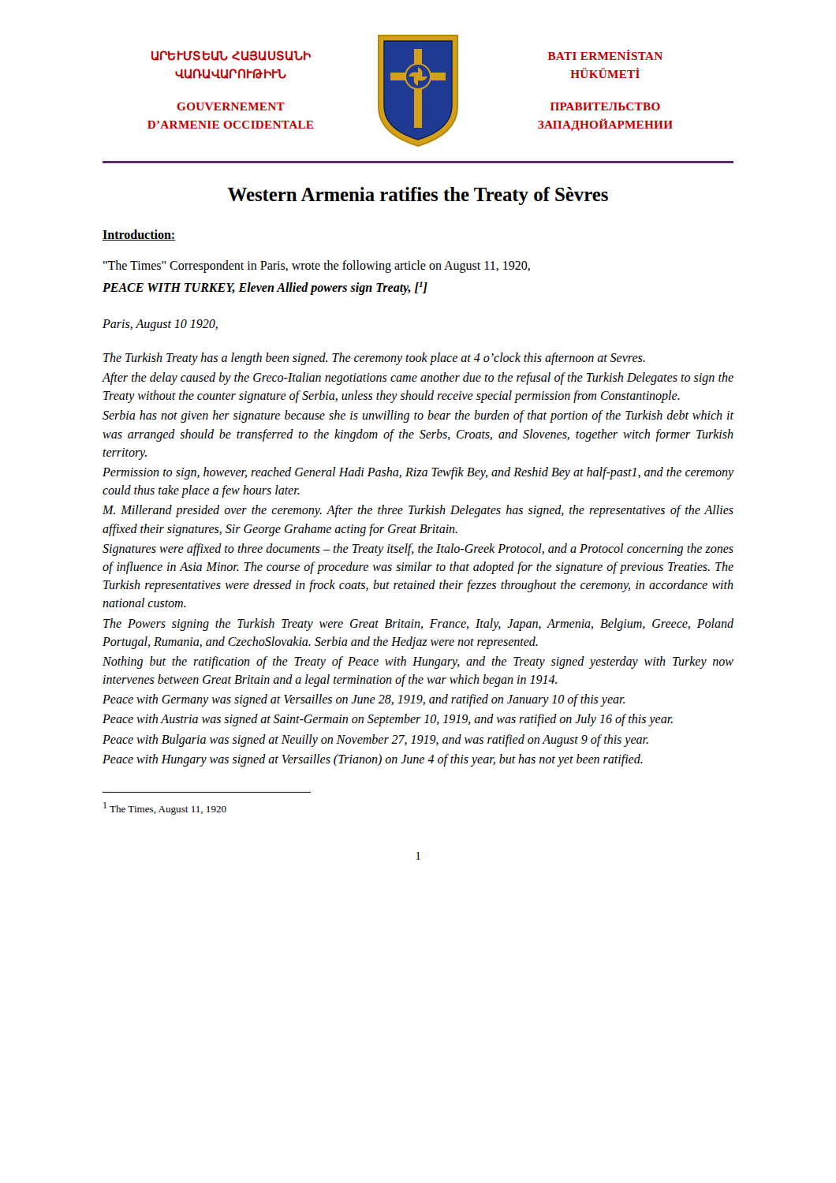ԱՐԵՒՄՏԵԱՆ ՀԱՅԱՍՏԱՆԻ
ՎԱՌԱՎԱՐՈՒԹԻՒՆ GOUVERNEMENT
D’ARMENIE OCCIDENTALE
Crest
BATI ERMENİSTAN
HÜKÜMETİ ПРАВИТЕЛЬСТВО
ЗАПАДНОЙАРМЕНИИ
Western Armenia ratifies the Treaty of Sèvres
Introduction:
"The Times" Correspondent in Paris, wrote the following article on August 11, 1920,
PEACE WITH TURKEY, Eleven Allied powers sign Treaty, [1]
Paris, August 10 1920,
The Turkish Treaty has a length been signed. The ceremony took place at 4 o’clock this afternoon at Sevres.
After the delay caused by the Greco-Italian negotiations came another due to the refusal of the Turkish Delegates to sign the Treaty without the counter signature of Serbia, unless they should receive special permission from Constantinople.
Serbia has not given her signature because she is unwilling to bear the burden of that portion of the Turkish debt which it was arranged should be transferred to the kingdom of the Serbs, Croats, and Slovenes, together witch former Turkish territory.
Permission to sign, however, reached General Hadi Pasha, Riza Tewfik Bey, and Reshid Bey at half-past1, and the ceremony could thus take place a few hours later.
M. Millerand presided over the ceremony. After the three Turkish Delegates has signed, the representatives of the Allies affixed their signatures, Sir George Grahame acting for Great Britain.
Signatures were affixed to three documents – the Treaty itself, the Italo-Greek Protocol, and a Protocol concerning the zones of influence in Asia Minor. The course of procedure was similar to that adopted for the signature of previous Treaties. The Turkish representatives were dressed in frock coats, but retained their fezzes throughout the ceremony, in accordance with national custom.
The Powers signing the Turkish Treaty were Great Britain, France, Italy, Japan, Armenia, Belgium, Greece, Poland Portugal, Rumania, and CzechoSlovakia. Serbia and the Hedjaz were not represented.
Nothing but the ratification of the Treaty of Peace with Hungary, and the Treaty signed yesterday with Turkey now intervenes between Great Britain and a legal termination of the war which began in 1914.
Peace with Germany was signed at Versailles on June 28, 1919, and ratified on January 10 of this year.
Peace with Austria was signed at Saint-Germain on September 10, 1919, and was ratified on July 16 of this year.
Peace with Bulgaria was signed at Neuilly on November 27, 1919, and was ratified on August 9 of this year.
Peace with Hungary was signed at Versailles (Trianon) on June 4 of this year, but has not yet been ratified.
1 The Times, August 11, 1920
1